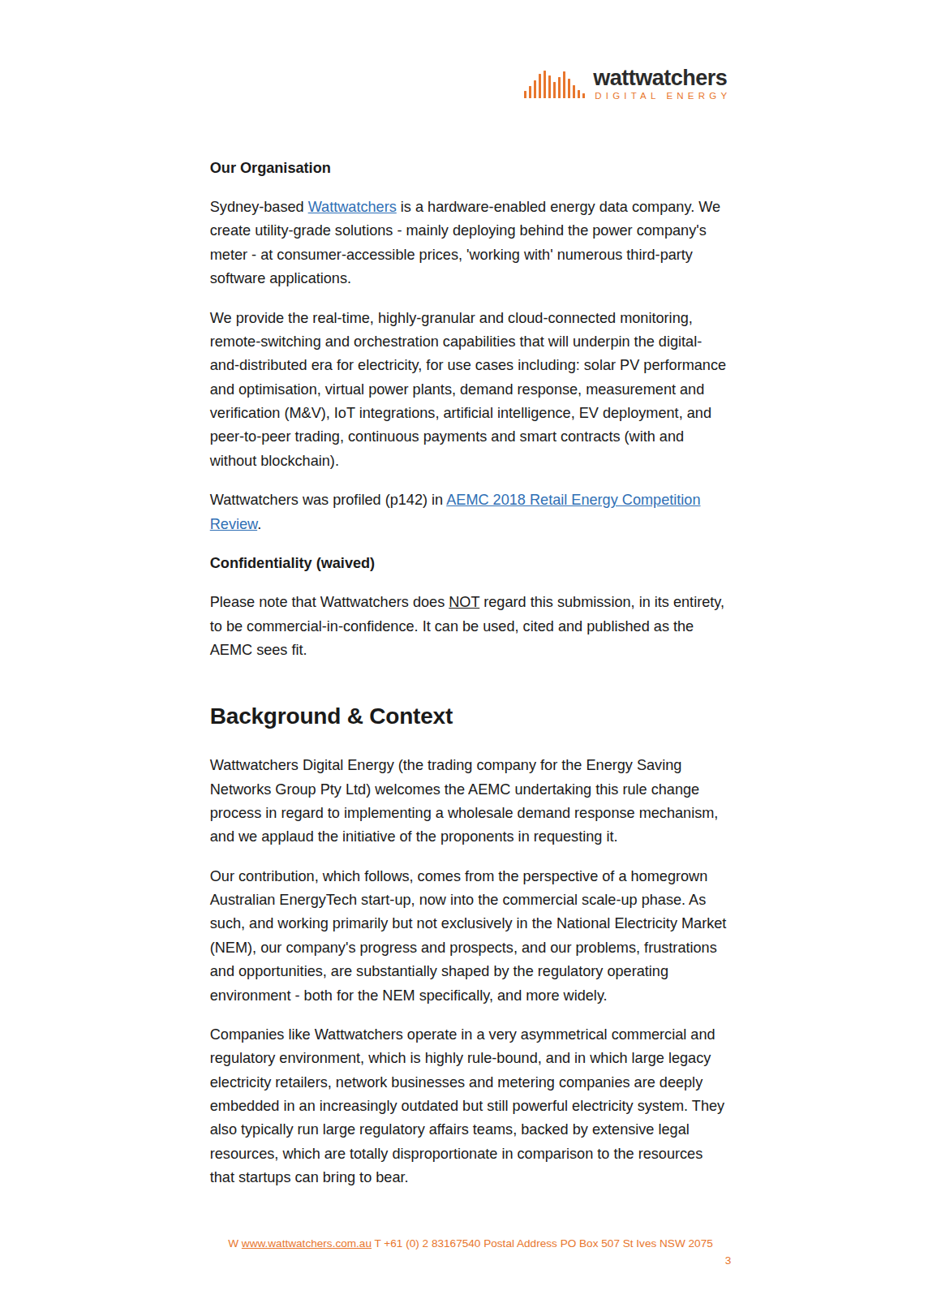wattwatchers
DIGITAL ENERGY
Our Organisation
Sydney-based Wattwatchers is a hardware-enabled energy data company. We create utility-grade solutions - mainly deploying behind the power company's meter - at consumer-accessible prices, 'working with' numerous third-party software applications.
We provide the real-time, highly-granular and cloud-connected monitoring, remote-switching and orchestration capabilities that will underpin the digital-and-distributed era for electricity, for use cases including: solar PV performance and optimisation, virtual power plants, demand response, measurement and verification (M&V), IoT integrations, artificial intelligence, EV deployment, and peer-to-peer trading, continuous payments and smart contracts (with and without blockchain).
Wattwatchers was profiled (p142) in AEMC 2018 Retail Energy Competition Review.
Confidentiality (waived)
Please note that Wattwatchers does NOT regard this submission, in its entirety, to be commercial-in-confidence. It can be used, cited and published as the AEMC sees fit.
Background & Context
Wattwatchers Digital Energy (the trading company for the Energy Saving Networks Group Pty Ltd) welcomes the AEMC undertaking this rule change process in regard to implementing a wholesale demand response mechanism, and we applaud the initiative of the proponents in requesting it.
Our contribution, which follows, comes from the perspective of a homegrown Australian EnergyTech start-up, now into the commercial scale-up phase. As such, and working primarily but not exclusively in the National Electricity Market (NEM), our company's progress and prospects, and our problems, frustrations and opportunities, are substantially shaped by the regulatory operating environment - both for the NEM specifically, and more widely.
Companies like Wattwatchers operate in a very asymmetrical commercial and regulatory environment, which is highly rule-bound, and in which large legacy electricity retailers, network businesses and metering companies are deeply embedded in an increasingly outdated but still powerful electricity system. They also typically run large regulatory affairs teams, backed by extensive legal resources, which are totally disproportionate in comparison to the resources that startups can bring to bear.
W www.wattwatchers.com.au T +61 (0) 2 83167540 Postal Address PO Box 507 St Ives NSW 2075
3